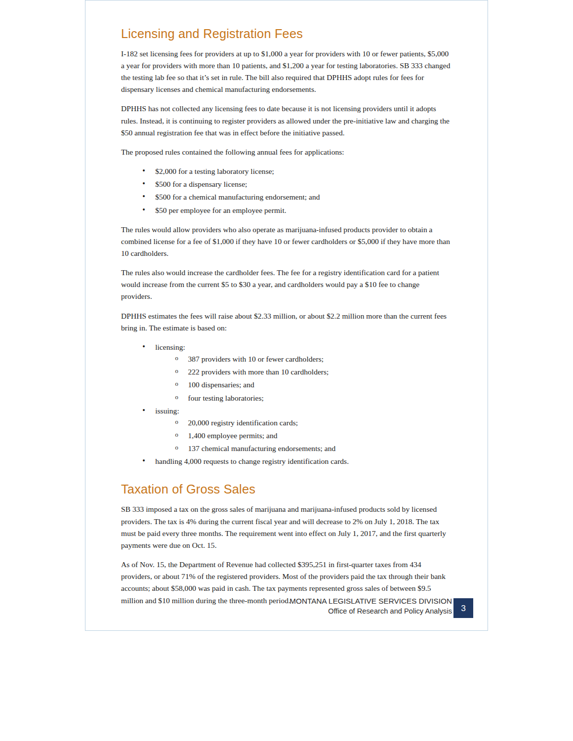Licensing and Registration Fees
I-182 set licensing fees for providers at up to $1,000 a year for providers with 10 or fewer patients, $5,000 a year for providers with more than 10 patients, and $1,200 a year for testing laboratories. SB 333 changed the testing lab fee so that it’s set in rule. The bill also required that DPHHS adopt rules for fees for dispensary licenses and chemical manufacturing endorsements.
DPHHS has not collected any licensing fees to date because it is not licensing providers until it adopts rules. Instead, it is continuing to register providers as allowed under the pre-initiative law and charging the $50 annual registration fee that was in effect before the initiative passed.
The proposed rules contained the following annual fees for applications:
$2,000 for a testing laboratory license;
$500 for a dispensary license;
$500 for a chemical manufacturing endorsement; and
$50 per employee for an employee permit.
The rules would allow providers who also operate as marijuana-infused products provider to obtain a combined license for a fee of $1,000 if they have 10 or fewer cardholders or $5,000 if they have more than 10 cardholders.
The rules also would increase the cardholder fees. The fee for a registry identification card for a patient would increase from the current $5 to $30 a year, and cardholders would pay a $10 fee to change providers.
DPHHS estimates the fees will raise about $2.33 million, or about $2.2 million more than the current fees bring in. The estimate is based on:
licensing:
387 providers with 10 or fewer cardholders;
222 providers with more than 10 cardholders;
100 dispensaries; and
four testing laboratories;
issuing:
20,000 registry identification cards;
1,400 employee permits; and
137 chemical manufacturing endorsements; and
handling 4,000 requests to change registry identification cards.
Taxation of Gross Sales
SB 333 imposed a tax on the gross sales of marijuana and marijuana-infused products sold by licensed providers. The tax is 4% during the current fiscal year and will decrease to 2% on July 1, 2018. The tax must be paid every three months. The requirement went into effect on July 1, 2017, and the first quarterly payments were due on Oct. 15.
As of Nov. 15, the Department of Revenue had collected $395,251 in first-quarter taxes from 434 providers, or about 71% of the registered providers. Most of the providers paid the tax through their bank accounts; about $58,000 was paid in cash. The tax payments represented gross sales of between $9.5 million and $10 million during the three-month period.
MONTANA LEGISLATIVE SERVICES DIVISION
Office of Research and Policy Analysis
3